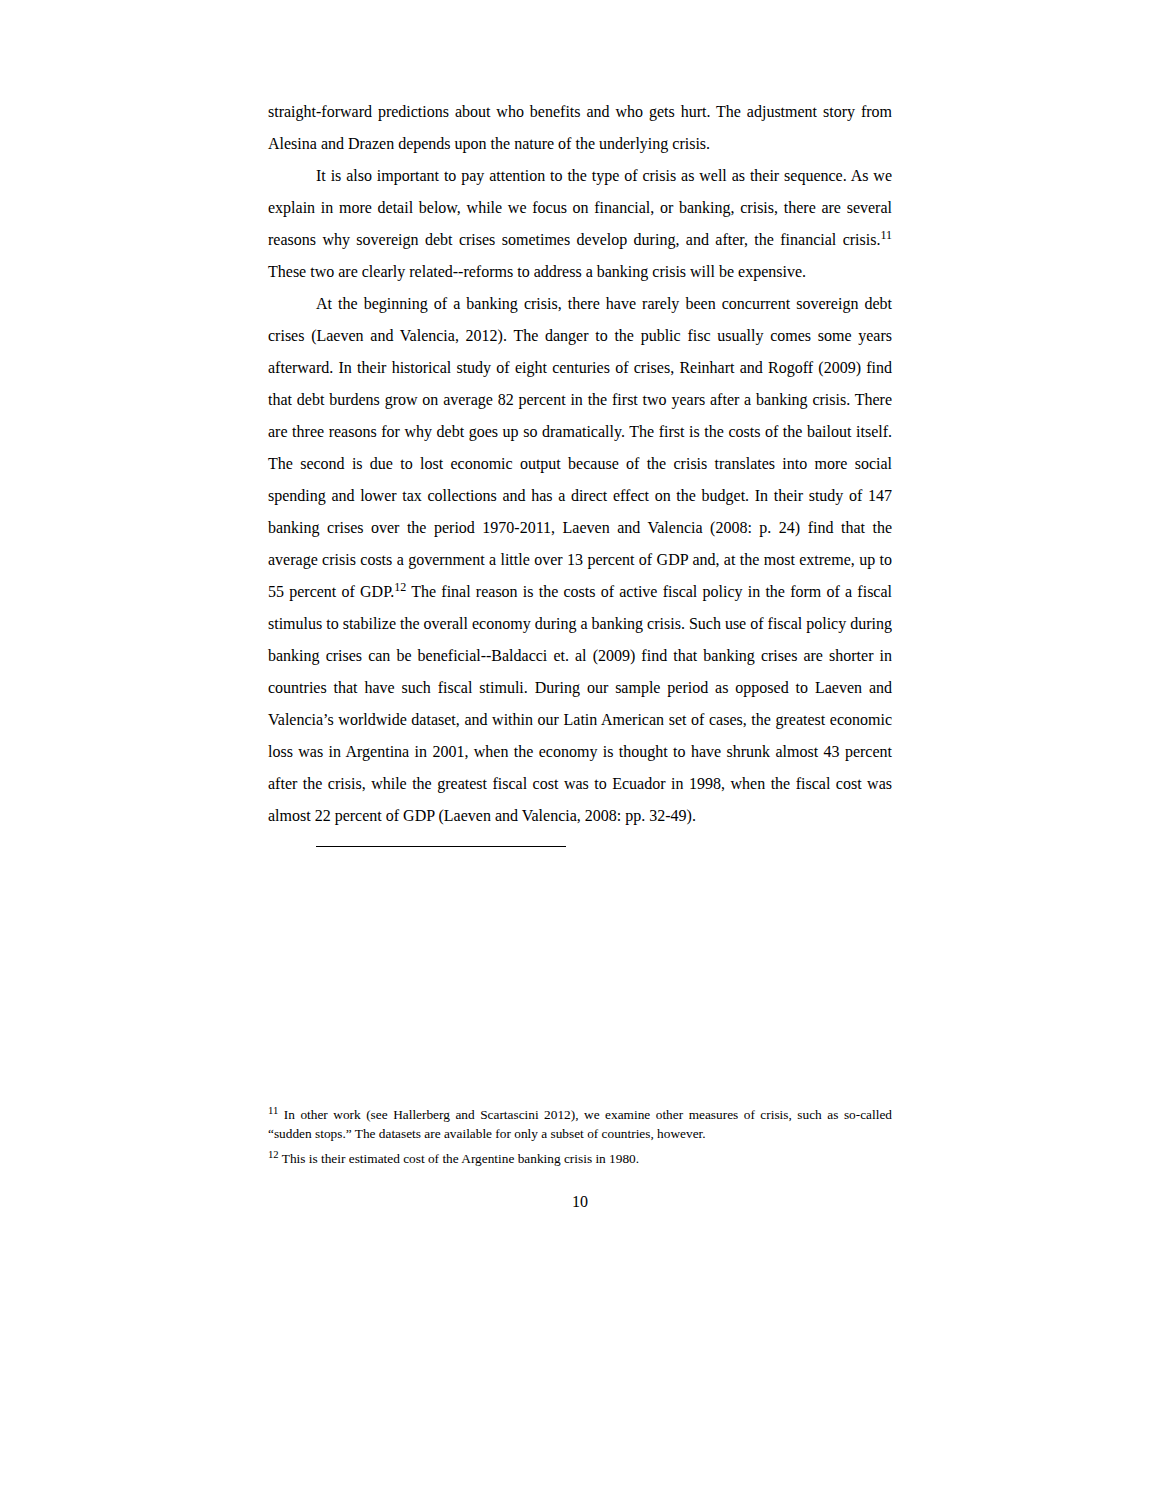straight-forward predictions about who benefits and who gets hurt. The adjustment story from Alesina and Drazen depends upon the nature of the underlying crisis.
It is also important to pay attention to the type of crisis as well as their sequence. As we explain in more detail below, while we focus on financial, or banking, crisis, there are several reasons why sovereign debt crises sometimes develop during, and after, the financial crisis.11 These two are clearly related--reforms to address a banking crisis will be expensive.
At the beginning of a banking crisis, there have rarely been concurrent sovereign debt crises (Laeven and Valencia, 2012). The danger to the public fisc usually comes some years afterward. In their historical study of eight centuries of crises, Reinhart and Rogoff (2009) find that debt burdens grow on average 82 percent in the first two years after a banking crisis. There are three reasons for why debt goes up so dramatically. The first is the costs of the bailout itself. The second is due to lost economic output because of the crisis translates into more social spending and lower tax collections and has a direct effect on the budget. In their study of 147 banking crises over the period 1970-2011, Laeven and Valencia (2008: p. 24) find that the average crisis costs a government a little over 13 percent of GDP and, at the most extreme, up to 55 percent of GDP.12 The final reason is the costs of active fiscal policy in the form of a fiscal stimulus to stabilize the overall economy during a banking crisis. Such use of fiscal policy during banking crises can be beneficial--Baldacci et. al (2009) find that banking crises are shorter in countries that have such fiscal stimuli. During our sample period as opposed to Laeven and Valencia’s worldwide dataset, and within our Latin American set of cases, the greatest economic loss was in Argentina in 2001, when the economy is thought to have shrunk almost 43 percent after the crisis, while the greatest fiscal cost was to Ecuador in 1998, when the fiscal cost was almost 22 percent of GDP (Laeven and Valencia, 2008: pp. 32-49).
11 In other work (see Hallerberg and Scartascini 2012), we examine other measures of crisis, such as so-called “sudden stops.” The datasets are available for only a subset of countries, however.
12 This is their estimated cost of the Argentine banking crisis in 1980.
10